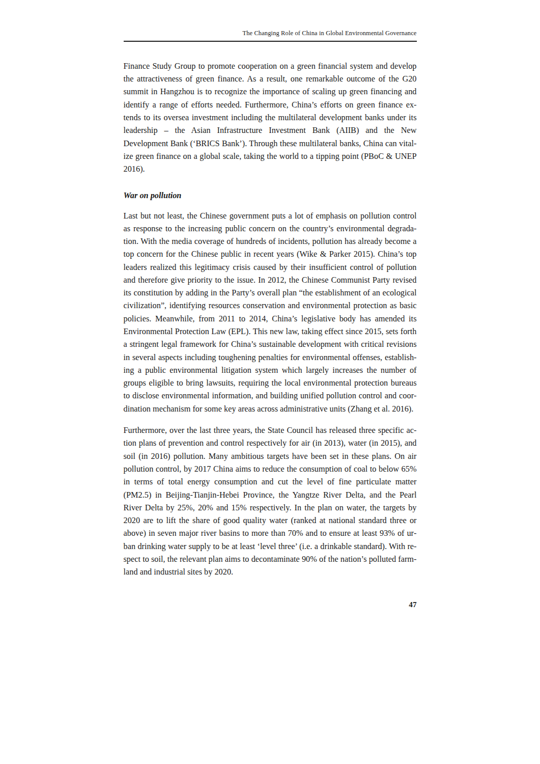The Changing Role of China in Global Environmental Governance
Finance Study Group to promote cooperation on a green financial system and develop the attractiveness of green finance. As a result, one remarkable outcome of the G20 summit in Hangzhou is to recognize the importance of scaling up green financing and identify a range of efforts needed. Furthermore, China’s efforts on green finance extends to its oversea investment including the multilateral development banks under its leadership – the Asian Infrastructure Investment Bank (AIIB) and the New Development Bank (‘BRICS Bank’). Through these multilateral banks, China can vitalize green finance on a global scale, taking the world to a tipping point (PBoC & UNEP 2016).
War on pollution
Last but not least, the Chinese government puts a lot of emphasis on pollution control as response to the increasing public concern on the country’s environmental degradation. With the media coverage of hundreds of incidents, pollution has already become a top concern for the Chinese public in recent years (Wike & Parker 2015). China’s top leaders realized this legitimacy crisis caused by their insufficient control of pollution and therefore give priority to the issue. In 2012, the Chinese Communist Party revised its constitution by adding in the Party’s overall plan “the establishment of an ecological civilization”, identifying resources conservation and environmental protection as basic policies. Meanwhile, from 2011 to 2014, China’s legislative body has amended its Environmental Protection Law (EPL). This new law, taking effect since 2015, sets forth a stringent legal framework for China’s sustainable development with critical revisions in several aspects including toughening penalties for environmental offenses, establishing a public environmental litigation system which largely increases the number of groups eligible to bring lawsuits, requiring the local environmental protection bureaus to disclose environmental information, and building unified pollution control and coordination mechanism for some key areas across administrative units (Zhang et al. 2016).
Furthermore, over the last three years, the State Council has released three specific action plans of prevention and control respectively for air (in 2013), water (in 2015), and soil (in 2016) pollution. Many ambitious targets have been set in these plans. On air pollution control, by 2017 China aims to reduce the consumption of coal to below 65% in terms of total energy consumption and cut the level of fine particulate matter (PM2.5) in Beijing-Tianjin-Hebei Province, the Yangtze River Delta, and the Pearl River Delta by 25%, 20% and 15% respectively. In the plan on water, the targets by 2020 are to lift the share of good quality water (ranked at national standard three or above) in seven major river basins to more than 70% and to ensure at least 93% of urban drinking water supply to be at least ‘level three’ (i.e. a drinkable standard). With respect to soil, the relevant plan aims to decontaminate 90% of the nation’s polluted farmland and industrial sites by 2020.
47